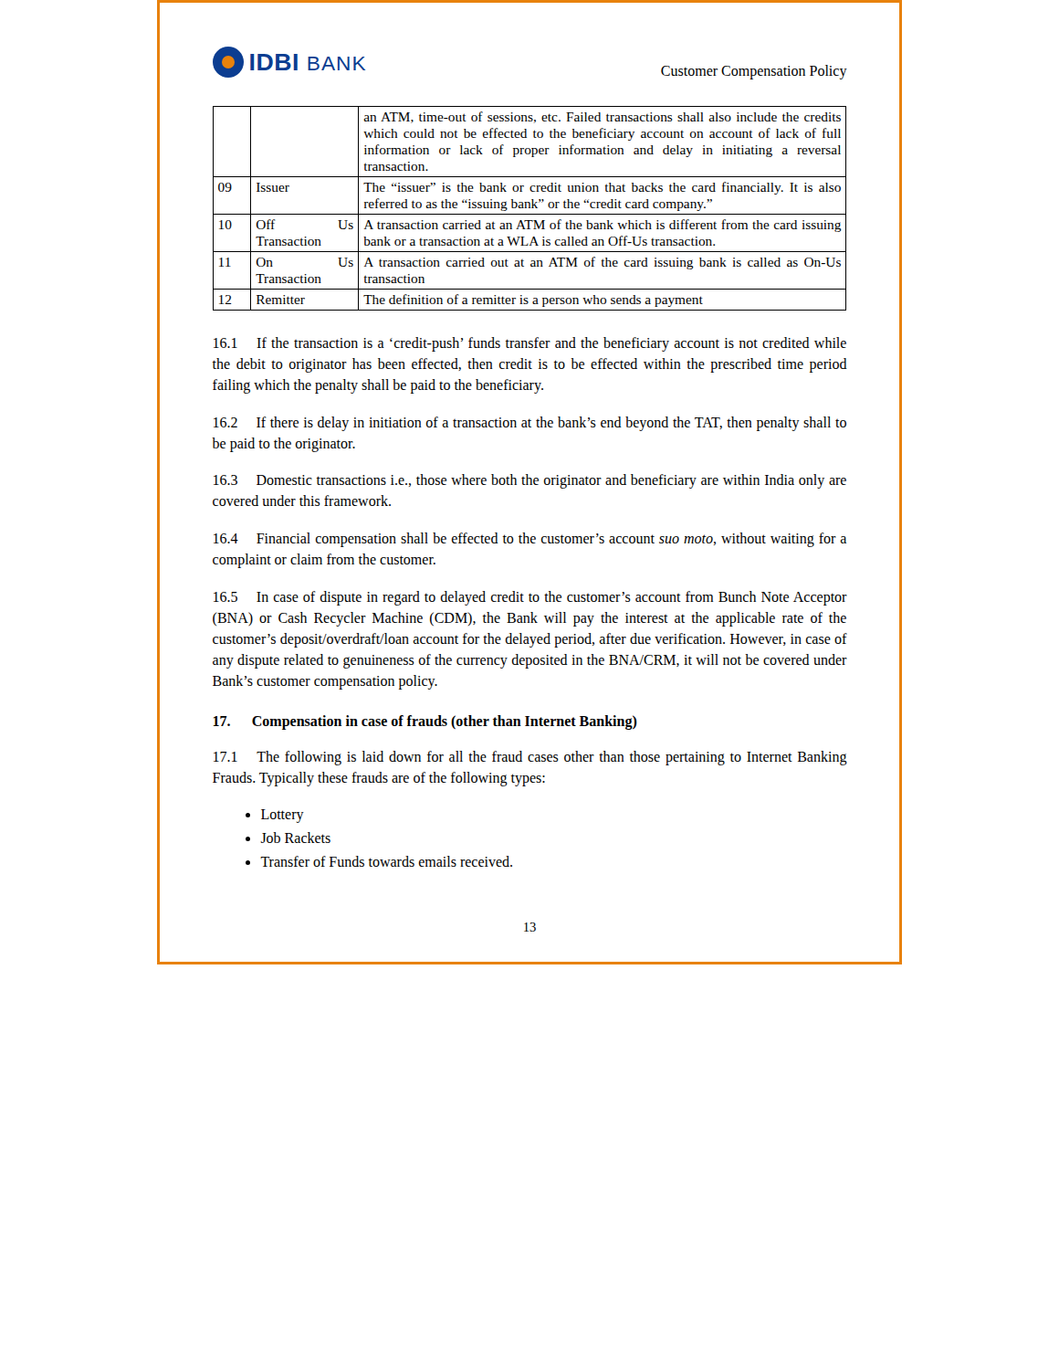IDBI BANK
Customer Compensation Policy
| | | an ATM, time-out of sessions, etc. Failed transactions shall also include the credits which could not be effected to the beneficiary account on account of lack of full information or lack of proper information and delay in initiating a reversal transaction. |
| 09 | Issuer | The “issuer” is the bank or credit union that backs the card financially. It is also referred to as the “issuing bank” or the “credit card company.” |
| 10 | Off Us Transaction | A transaction carried at an ATM of the bank which is different from the card issuing bank or a transaction at a WLA is called an Off-Us transaction. |
| 11 | On Us Transaction | A transaction carried out at an ATM of the card issuing bank is called as On-Us transaction |
| 12 | Remitter | The definition of a remitter is a person who sends a payment |
16.1 If the transaction is a ‘credit-push’ funds transfer and the beneficiary account is not credited while the debit to originator has been effected, then credit is to be effected within the prescribed time period failing which the penalty shall be paid to the beneficiary.
16.2 If there is delay in initiation of a transaction at the bank’s end beyond the TAT, then penalty shall to be paid to the originator.
16.3 Domestic transactions i.e., those where both the originator and beneficiary are within India only are covered under this framework.
16.4 Financial compensation shall be effected to the customer’s account suo moto, without waiting for a complaint or claim from the customer.
16.5 In case of dispute in regard to delayed credit to the customer’s account from Bunch Note Acceptor (BNA) or Cash Recycler Machine (CDM), the Bank will pay the interest at the applicable rate of the customer’s deposit/overdraft/loan account for the delayed period, after due verification. However, in case of any dispute related to genuineness of the currency deposited in the BNA/CRM, it will not be covered under Bank’s customer compensation policy.
17. Compensation in case of frauds (other than Internet Banking)
17.1 The following is laid down for all the fraud cases other than those pertaining to Internet Banking Frauds. Typically these frauds are of the following types:
Lottery
Job Rackets
Transfer of Funds towards emails received.
13